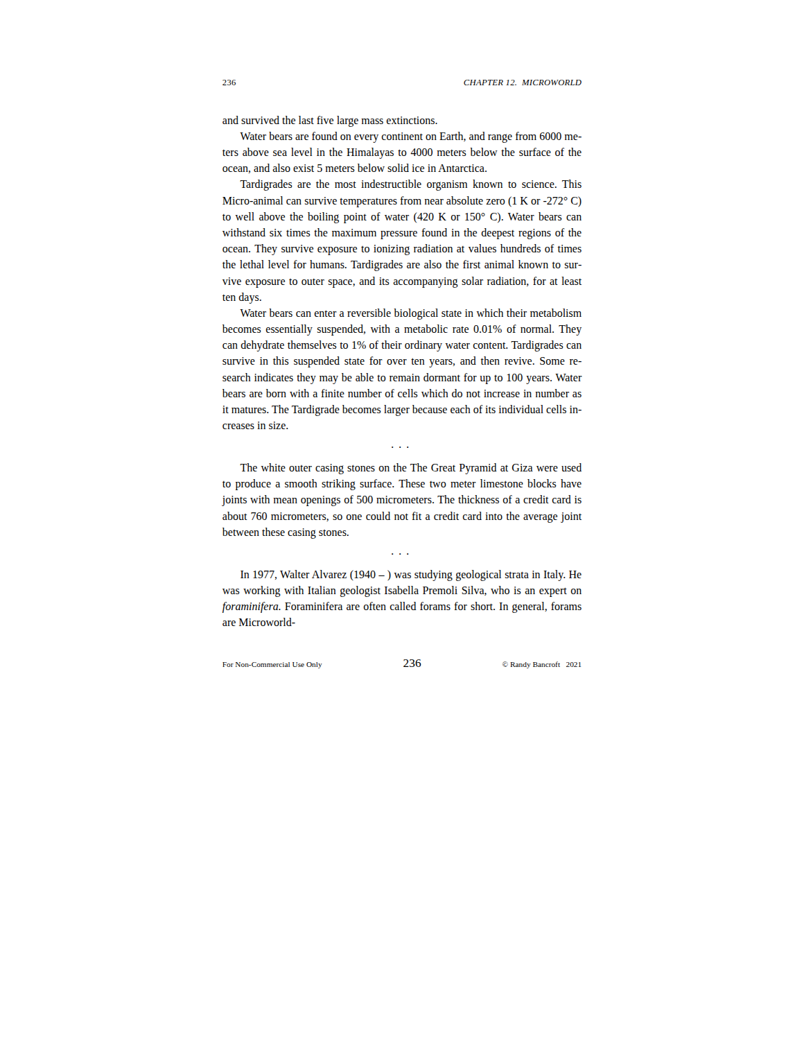236 CHAPTER 12. MICROWORLD
and survived the last five large mass extinctions.
Water bears are found on every continent on Earth, and range from 6000 meters above sea level in the Himalayas to 4000 meters below the surface of the ocean, and also exist 5 meters below solid ice in Antarctica.
Tardigrades are the most indestructible organism known to science. This Micro-animal can survive temperatures from near absolute zero (1 K or -272° C) to well above the boiling point of water (420 K or 150° C). Water bears can withstand six times the maximum pressure found in the deepest regions of the ocean. They survive exposure to ionizing radiation at values hundreds of times the lethal level for humans. Tardigrades are also the first animal known to survive exposure to outer space, and its accompanying solar radiation, for at least ten days.
Water bears can enter a reversible biological state in which their metabolism becomes essentially suspended, with a metabolic rate 0.01% of normal. They can dehydrate themselves to 1% of their ordinary water content. Tardigrades can survive in this suspended state for over ten years, and then revive. Some research indicates they may be able to remain dormant for up to 100 years. Water bears are born with a finite number of cells which do not increase in number as it matures. The Tardigrade becomes larger because each of its individual cells increases in size.
···
The white outer casing stones on the The Great Pyramid at Giza were used to produce a smooth striking surface. These two meter limestone blocks have joints with mean openings of 500 micrometers. The thickness of a credit card is about 760 micrometers, so one could not fit a credit card into the average joint between these casing stones.
···
In 1977, Walter Alvarez (1940 – ) was studying geological strata in Italy. He was working with Italian geologist Isabella Premoli Silva, who is an expert on foraminifera. Foraminifera are often called forams for short. In general, forams are Microworld-
For Non-Commercial Use Only 236 © Randy Bancroft 2021